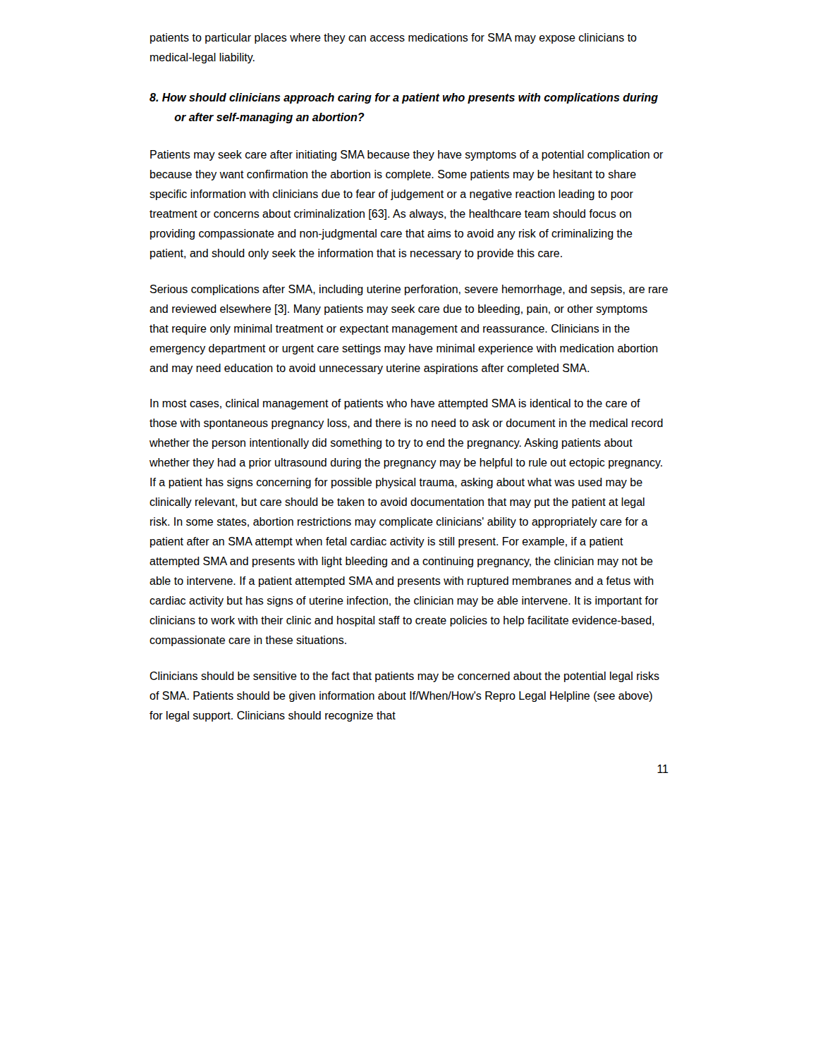patients to particular places where they can access medications for SMA may expose clinicians to medical-legal liability.
8. How should clinicians approach caring for a patient who presents with complications during or after self-managing an abortion?
Patients may seek care after initiating SMA because they have symptoms of a potential complication or because they want confirmation the abortion is complete. Some patients may be hesitant to share specific information with clinicians due to fear of judgement or a negative reaction leading to poor treatment or concerns about criminalization [63]. As always, the healthcare team should focus on providing compassionate and non-judgmental care that aims to avoid any risk of criminalizing the patient, and should only seek the information that is necessary to provide this care.
Serious complications after SMA, including uterine perforation, severe hemorrhage, and sepsis, are rare and reviewed elsewhere [3]. Many patients may seek care due to bleeding, pain, or other symptoms that require only minimal treatment or expectant management and reassurance. Clinicians in the emergency department or urgent care settings may have minimal experience with medication abortion and may need education to avoid unnecessary uterine aspirations after completed SMA.
In most cases, clinical management of patients who have attempted SMA is identical to the care of those with spontaneous pregnancy loss, and there is no need to ask or document in the medical record whether the person intentionally did something to try to end the pregnancy. Asking patients about whether they had a prior ultrasound during the pregnancy may be helpful to rule out ectopic pregnancy. If a patient has signs concerning for possible physical trauma, asking about what was used may be clinically relevant, but care should be taken to avoid documentation that may put the patient at legal risk. In some states, abortion restrictions may complicate clinicians' ability to appropriately care for a patient after an SMA attempt when fetal cardiac activity is still present. For example, if a patient attempted SMA and presents with light bleeding and a continuing pregnancy, the clinician may not be able to intervene. If a patient attempted SMA and presents with ruptured membranes and a fetus with cardiac activity but has signs of uterine infection, the clinician may be able intervene. It is important for clinicians to work with their clinic and hospital staff to create policies to help facilitate evidence-based, compassionate care in these situations.
Clinicians should be sensitive to the fact that patients may be concerned about the potential legal risks of SMA. Patients should be given information about If/When/How's Repro Legal Helpline (see above) for legal support. Clinicians should recognize that
11